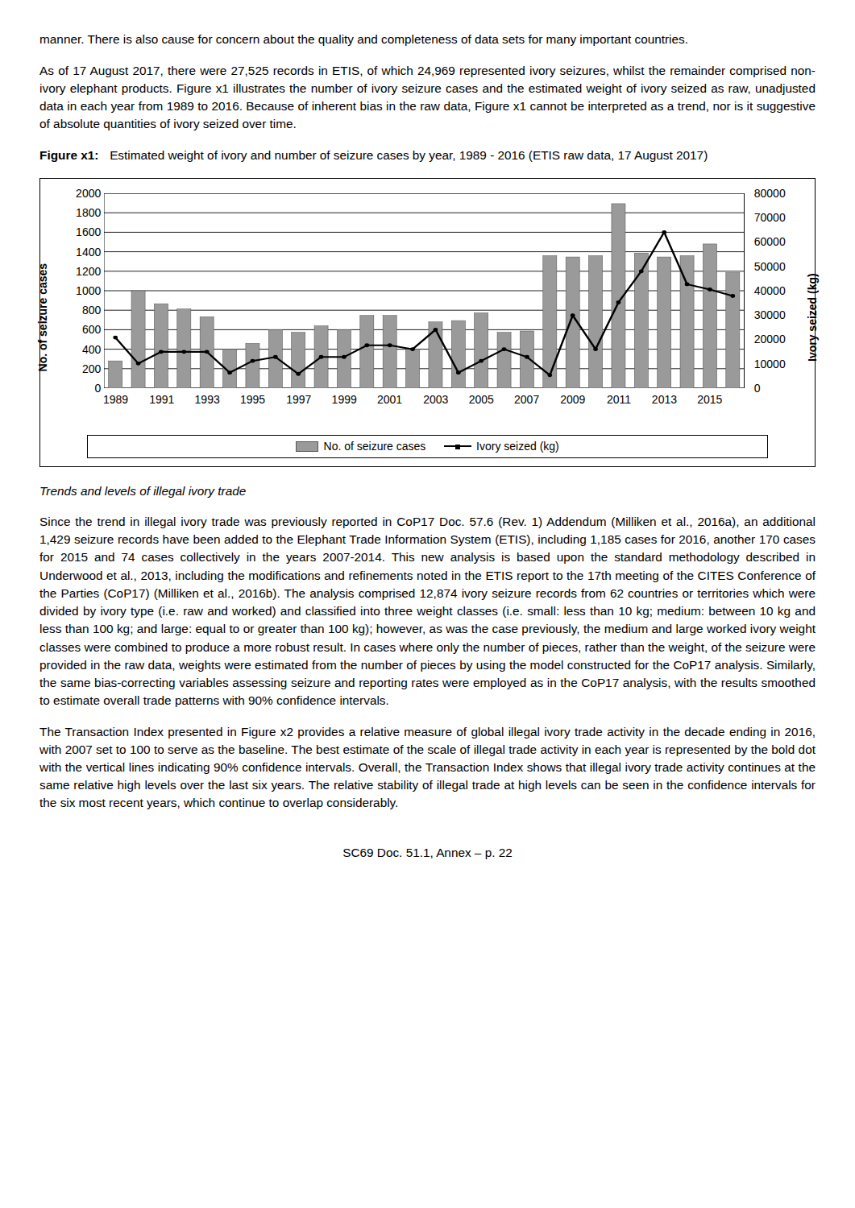manner. There is also cause for concern about the quality and completeness of data sets for many important countries.
As of 17 August 2017, there were 27,525 records in ETIS, of which 24,969 represented ivory seizures, whilst the remainder comprised non-ivory elephant products. Figure x1 illustrates the number of ivory seizure cases and the estimated weight of ivory seized as raw, unadjusted data in each year from 1989 to 2016. Because of inherent bias in the raw data, Figure x1 cannot be interpreted as a trend, nor is it suggestive of absolute quantities of ivory seized over time.
Figure x1:
Estimated weight of ivory and number of seizure cases by year, 1989 - 2016 (ETIS raw data, 17 August 2017)
No. of seizure cases
Ivory seized (kg)
2000 1800 1600 1400 1200 1000 800 600 400 200 0
80000 70000 60000 50000 40000 30000 20000 10000 0
1989 1991 1993 1995 1997 1999 2001 2003 2005 2007 2009 2011 2013 2015
No. of seizure cases
Ivory seized (kg)
Trends and levels of illegal ivory trade
Since the trend in illegal ivory trade was previously reported in CoP17 Doc. 57.6 (Rev. 1) Addendum (Milliken et al., 2016a), an additional 1,429 seizure records have been added to the Elephant Trade Information System (ETIS), including 1,185 cases for 2016, another 170 cases for 2015 and 74 cases collectively in the years 2007-2014. This new analysis is based upon the standard methodology described in Underwood et al., 2013, including the modifications and refinements noted in the ETIS report to the 17th meeting of the CITES Conference of the Parties (CoP17) (Milliken et al., 2016b). The analysis comprised 12,874 ivory seizure records from 62 countries or territories which were divided by ivory type (i.e. raw and worked) and classified into three weight classes (i.e. small: less than 10 kg; medium: between 10 kg and less than 100 kg; and large: equal to or greater than 100 kg); however, as was the case previously, the medium and large worked ivory weight classes were combined to produce a more robust result. In cases where only the number of pieces, rather than the weight, of the seizure were provided in the raw data, weights were estimated from the number of pieces by using the model constructed for the CoP17 analysis. Similarly, the same bias-correcting variables assessing seizure and reporting rates were employed as in the CoP17 analysis, with the results smoothed to estimate overall trade patterns with 90% confidence intervals.
The Transaction Index presented in Figure x2 provides a relative measure of global illegal ivory trade activity in the decade ending in 2016, with 2007 set to 100 to serve as the baseline. The best estimate of the scale of illegal trade activity in each year is represented by the bold dot with the vertical lines indicating 90% confidence intervals. Overall, the Transaction Index shows that illegal ivory trade activity continues at the same relative high levels over the last six years. The relative stability of illegal trade at high levels can be seen in the confidence intervals for the six most recent years, which continue to overlap considerably.
SC69 Doc. 51.1, Annex – p. 22